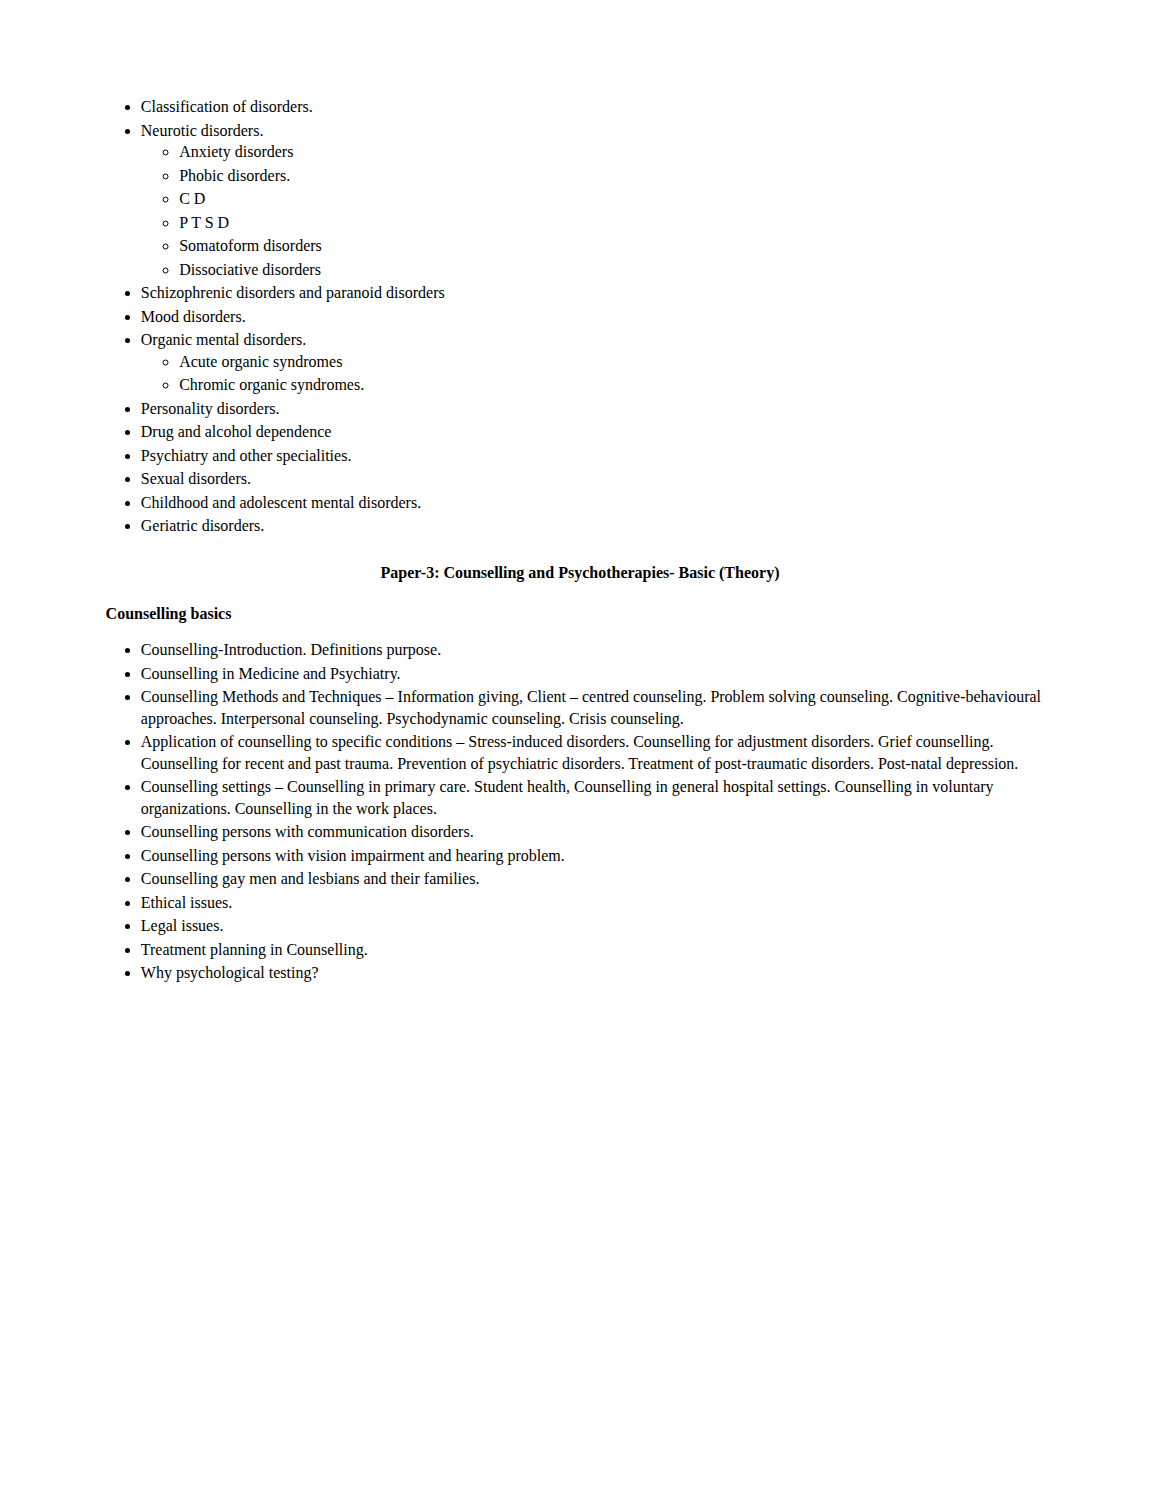Classification of disorders.
Neurotic disorders.
Anxiety disorders
Phobic disorders.
C D
P T S D
Somatoform disorders
Dissociative disorders
Schizophrenic disorders and paranoid disorders
Mood disorders.
Organic mental disorders.
Acute organic syndromes
Chromic organic syndromes.
Personality disorders.
Drug and alcohol dependence
Psychiatry and other specialities.
Sexual disorders.
Childhood and adolescent mental disorders.
Geriatric disorders.
Paper-3: Counselling and Psychotherapies- Basic (Theory)
Counselling basics
Counselling-Introduction. Definitions purpose.
Counselling in Medicine and Psychiatry.
Counselling Methods and Techniques – Information giving, Client – centred counseling. Problem solving counseling. Cognitive-behavioural approaches. Interpersonal counseling. Psychodynamic counseling. Crisis counseling.
Application of counselling to specific conditions – Stress-induced disorders. Counselling for adjustment disorders. Grief counselling. Counselling for recent and past trauma. Prevention of psychiatric disorders. Treatment of post-traumatic disorders. Post-natal depression.
Counselling settings – Counselling in primary care. Student health, Counselling in general hospital settings. Counselling in voluntary organizations. Counselling in the work places.
Counselling persons with communication disorders.
Counselling persons with vision impairment and hearing problem.
Counselling gay men and lesbians and their families.
Ethical issues.
Legal issues.
Treatment planning in Counselling.
Why psychological testing?